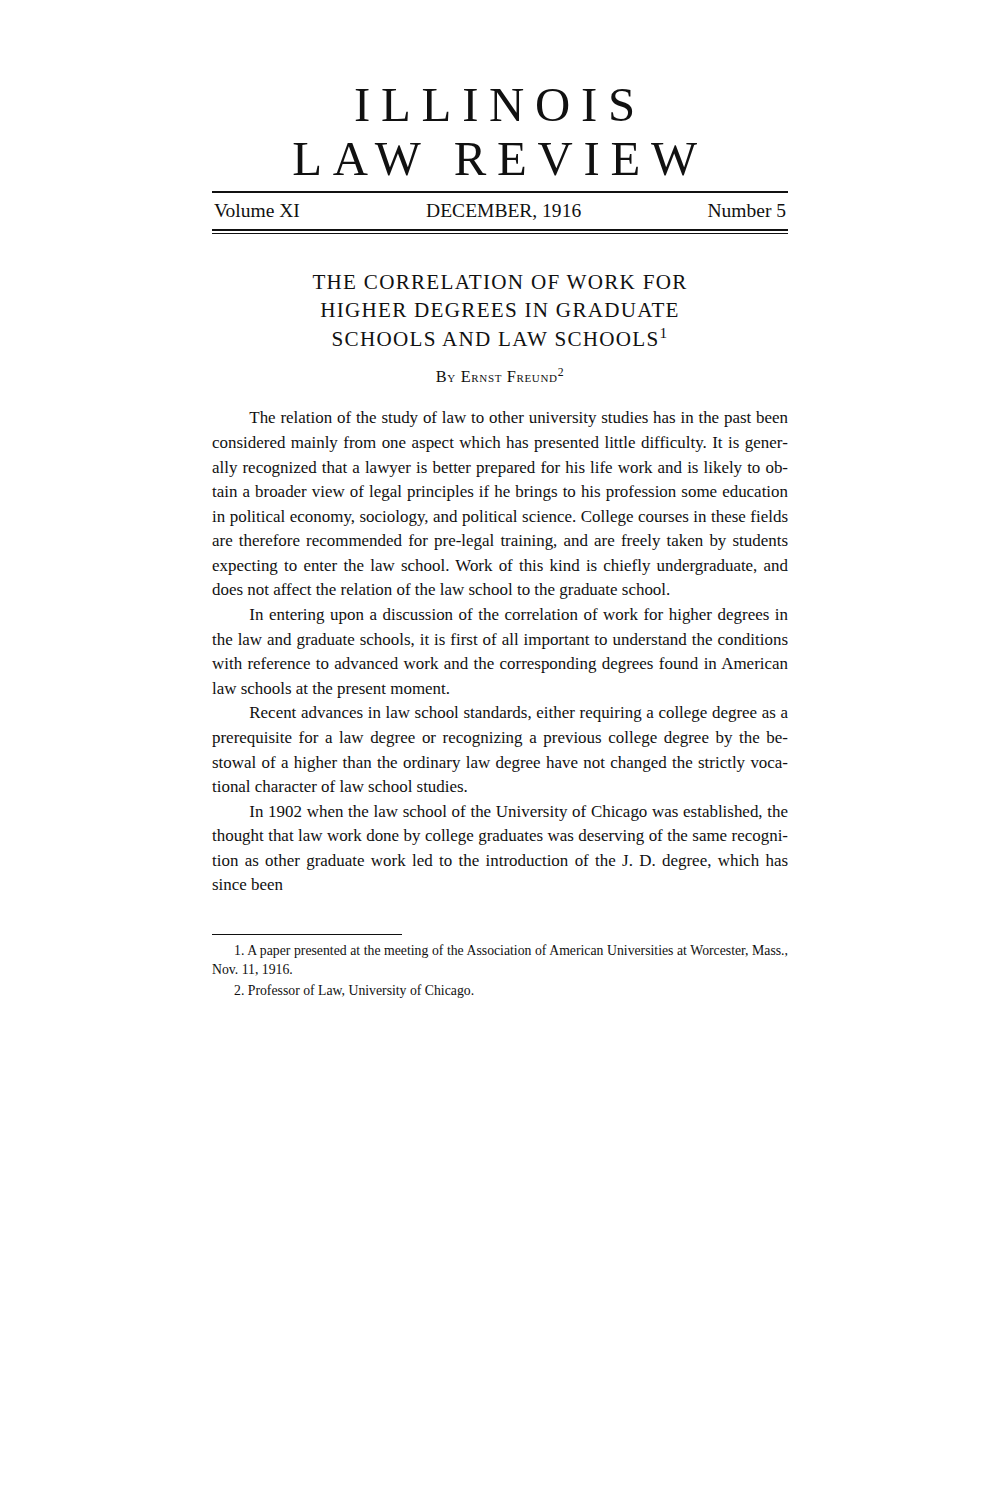ILLINOIS
LAW REVIEW
Volume XI DECEMBER, 1916 Number 5
THE CORRELATION OF WORK FOR
HIGHER DEGREES IN GRADUATE
SCHOOLS AND LAW SCHOOLS1
By Ernst Freund2
The relation of the study of law to other university studies has in the past been considered mainly from one aspect which has presented little difficulty. It is generally recognized that a lawyer is better prepared for his life work and is likely to obtain a broader view of legal principles if he brings to his profession some education in political economy, sociology, and political science. College courses in these fields are therefore recommended for pre-legal training, and are freely taken by students expecting to enter the law school. Work of this kind is chiefly undergraduate, and does not affect the relation of the law school to the graduate school.
In entering upon a discussion of the correlation of work for higher degrees in the law and graduate schools, it is first of all important to understand the conditions with reference to advanced work and the corresponding degrees found in American law schools at the present moment.
Recent advances in law school standards, either requiring a college degree as a prerequisite for a law degree or recognizing a previous college degree by the bestowal of a higher than the ordinary law degree have not changed the strictly vocational character of law school studies.
In 1902 when the law school of the University of Chicago was established, the thought that law work done by college graduates was deserving of the same recognition as other graduate work led to the introduction of the J. D. degree, which has since been
1. A paper presented at the meeting of the Association of American Universities at Worcester, Mass., Nov. 11, 1916.
2. Professor of Law, University of Chicago.